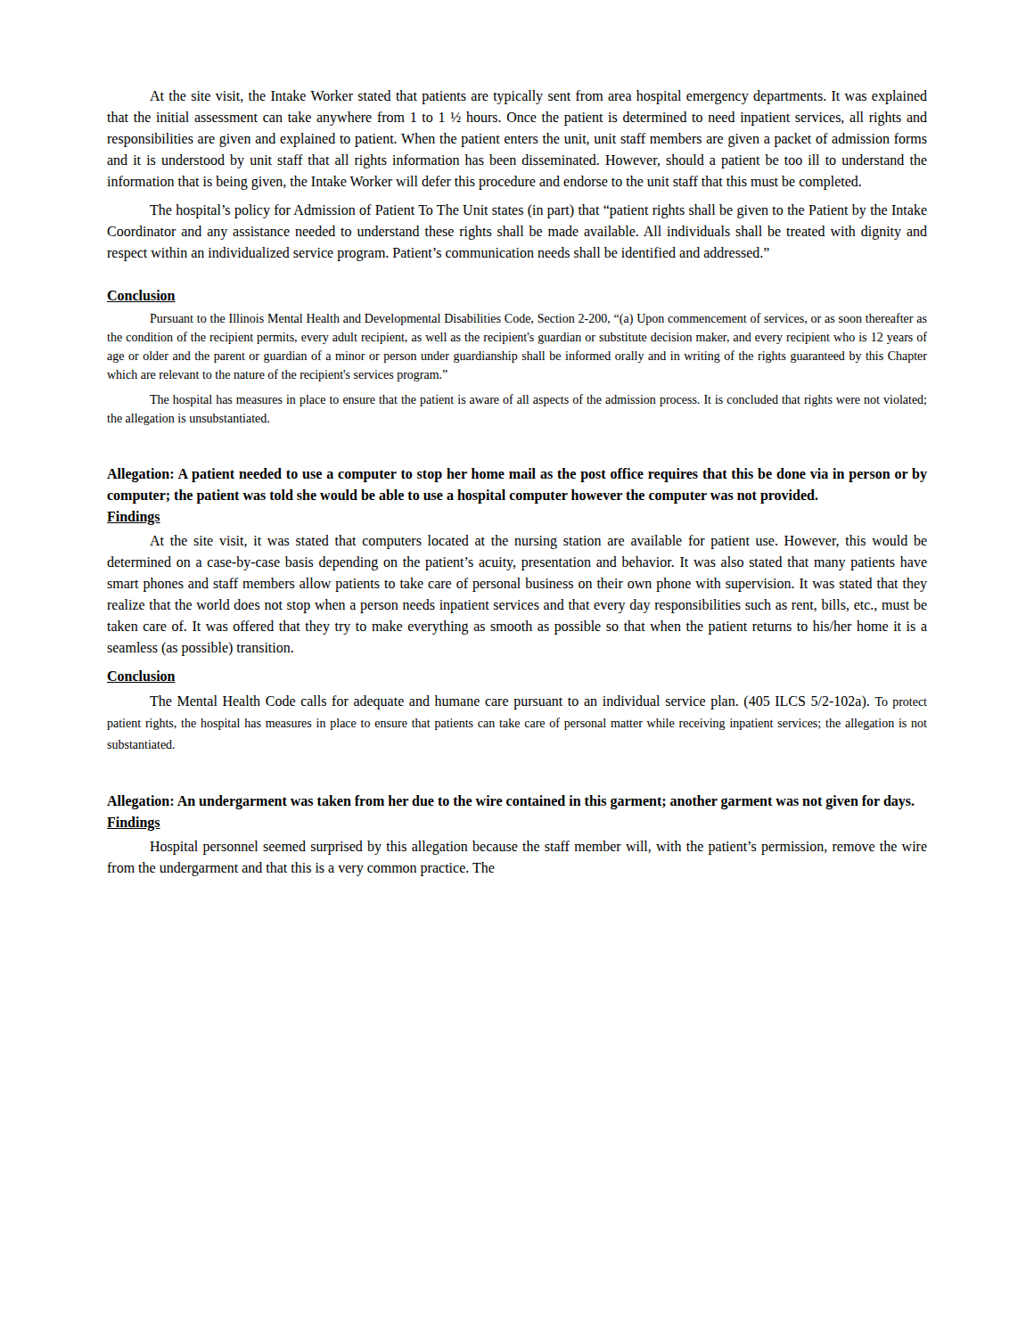At the site visit, the Intake Worker stated that patients are typically sent from area hospital emergency departments. It was explained that the initial assessment can take anywhere from 1 to 1 ½ hours. Once the patient is determined to need inpatient services, all rights and responsibilities are given and explained to patient. When the patient enters the unit, unit staff members are given a packet of admission forms and it is understood by unit staff that all rights information has been disseminated. However, should a patient be too ill to understand the information that is being given, the Intake Worker will defer this procedure and endorse to the unit staff that this must be completed.
The hospital’s policy for Admission of Patient To The Unit states (in part) that “patient rights shall be given to the Patient by the Intake Coordinator and any assistance needed to understand these rights shall be made available. All individuals shall be treated with dignity and respect within an individualized service program. Patient’s communication needs shall be identified and addressed.”
Conclusion
Pursuant to the Illinois Mental Health and Developmental Disabilities Code, Section 2-200, “(a) Upon commencement of services, or as soon thereafter as the condition of the recipient permits, every adult recipient, as well as the recipient's guardian or substitute decision maker, and every recipient who is 12 years of age or older and the parent or guardian of a minor or person under guardianship shall be informed orally and in writing of the rights guaranteed by this Chapter which are relevant to the nature of the recipient's services program.”
The hospital has measures in place to ensure that the patient is aware of all aspects of the admission process. It is concluded that rights were not violated; the allegation is unsubstantiated.
Allegation: A patient needed to use a computer to stop her home mail as the post office requires that this be done via in person or by computer; the patient was told she would be able to use a hospital computer however the computer was not provided.
Findings
At the site visit, it was stated that computers located at the nursing station are available for patient use. However, this would be determined on a case-by-case basis depending on the patient’s acuity, presentation and behavior. It was also stated that many patients have smart phones and staff members allow patients to take care of personal business on their own phone with supervision. It was stated that they realize that the world does not stop when a person needs inpatient services and that every day responsibilities such as rent, bills, etc., must be taken care of. It was offered that they try to make everything as smooth as possible so that when the patient returns to his/her home it is a seamless (as possible) transition.
Conclusion
The Mental Health Code calls for adequate and humane care pursuant to an individual service plan. (405 ILCS 5/2-102a). To protect patient rights, the hospital has measures in place to ensure that patients can take care of personal matter while receiving inpatient services; the allegation is not substantiated.
Allegation: An undergarment was taken from her due to the wire contained in this garment; another garment was not given for days.
Findings
Hospital personnel seemed surprised by this allegation because the staff member will, with the patient’s permission, remove the wire from the undergarment and that this is a very common practice. The